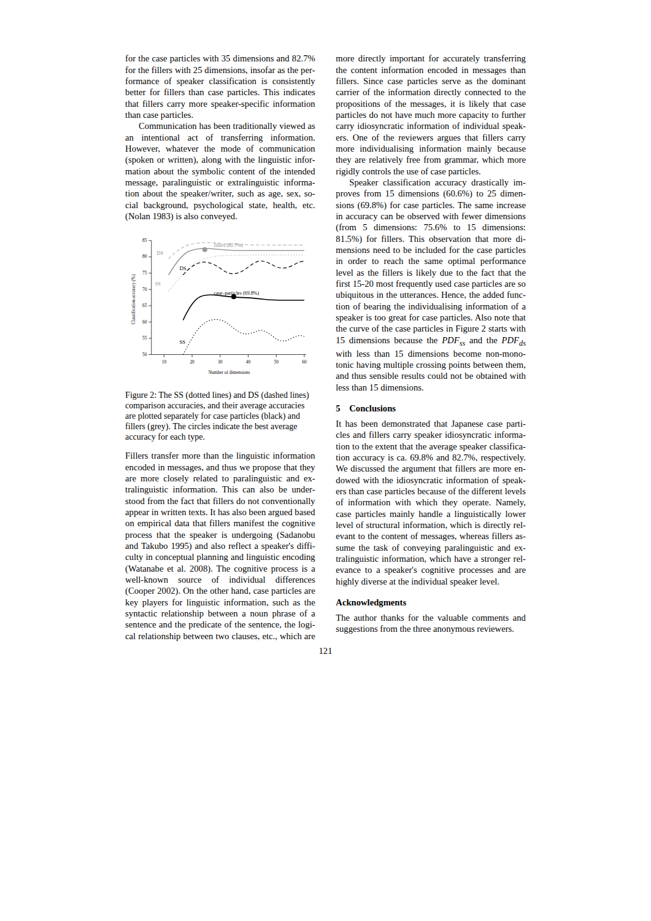for the case particles with 35 dimensions and 82.7% for the fillers with 25 dimensions, insofar as the performance of speaker classification is consistently better for fillers than case particles. This indicates that fillers carry more speaker-specific information than case particles.
Communication has been traditionally viewed as an intentional act of transferring information. However, whatever the mode of communication (spoken or written), along with the linguistic information about the symbolic content of the intended message, paralinguistic or extralinguistic information about the speaker/writer, such as age, sex, social background, psychological state, health, etc. (Nolan 1983) is also conveyed.
50 55 60 65 70 75 80 85 10 20 30 40 50 60 Classification accuracy (%) Number of dimensions fillers (82.7%) case–particles (69.8%) DS SS DS SS
Figure 2: The SS (dotted lines) and DS (dashed lines) comparison accuracies, and their average accuracies are plotted separately for case particles (black) and fillers (grey). The circles indicate the best average accuracy for each type.
Fillers transfer more than the linguistic information encoded in messages, and thus we propose that they are more closely related to paralinguistic and extralinguistic information. This can also be understood from the fact that fillers do not conventionally appear in written texts. It has also been argued based on empirical data that fillers manifest the cognitive process that the speaker is undergoing (Sadanobu and Takubo 1995) and also reflect a speaker's difficulty in conceptual planning and linguistic encoding (Watanabe et al. 2008). The cognitive process is a well-known source of individual differences (Cooper 2002). On the other hand, case particles are key players for linguistic information, such as the syntactic relationship between a noun phrase of a sentence and the predicate of the sentence, the logical relationship between two clauses, etc., which are more directly important for accurately transferring the content information encoded in messages than fillers. Since case particles serve as the dominant carrier of the information directly connected to the propositions of the messages, it is likely that case particles do not have much more capacity to further carry idiosyncratic information of individual speakers. One of the reviewers argues that fillers carry more individualising information mainly because they are relatively free from grammar, which more rigidly controls the use of case particles.
Speaker classification accuracy drastically improves from 15 dimensions (60.6%) to 25 dimensions (69.8%) for case particles. The same increase in accuracy can be observed with fewer dimensions (from 5 dimensions: 75.6% to 15 dimensions: 81.5%) for fillers. This observation that more dimensions need to be included for the case particles in order to reach the same optimal performance level as the fillers is likely due to the fact that the first 15-20 most frequently used case particles are so ubiquitous in the utterances. Hence, the added function of bearing the individualising information of a speaker is too great for case particles. Also note that the curve of the case particles in Figure 2 starts with 15 dimensions because the PDFss and the PDFds with less than 15 dimensions become non-monotonic having multiple crossing points between them, and thus sensible results could not be obtained with less than 15 dimensions.
5 Conclusions
It has been demonstrated that Japanese case particles and fillers carry speaker idiosyncratic information to the extent that the average speaker classification accuracy is ca. 69.8% and 82.7%, respectively. We discussed the argument that fillers are more endowed with the idiosyncratic information of speakers than case particles because of the different levels of information with which they operate. Namely, case particles mainly handle a linguistically lower level of structural information, which is directly relevant to the content of messages, whereas fillers assume the task of conveying paralinguistic and extralinguistic information, which have a stronger relevance to a speaker's cognitive processes and are highly diverse at the individual speaker level.
Acknowledgments
The author thanks for the valuable comments and suggestions from the three anonymous reviewers.
121